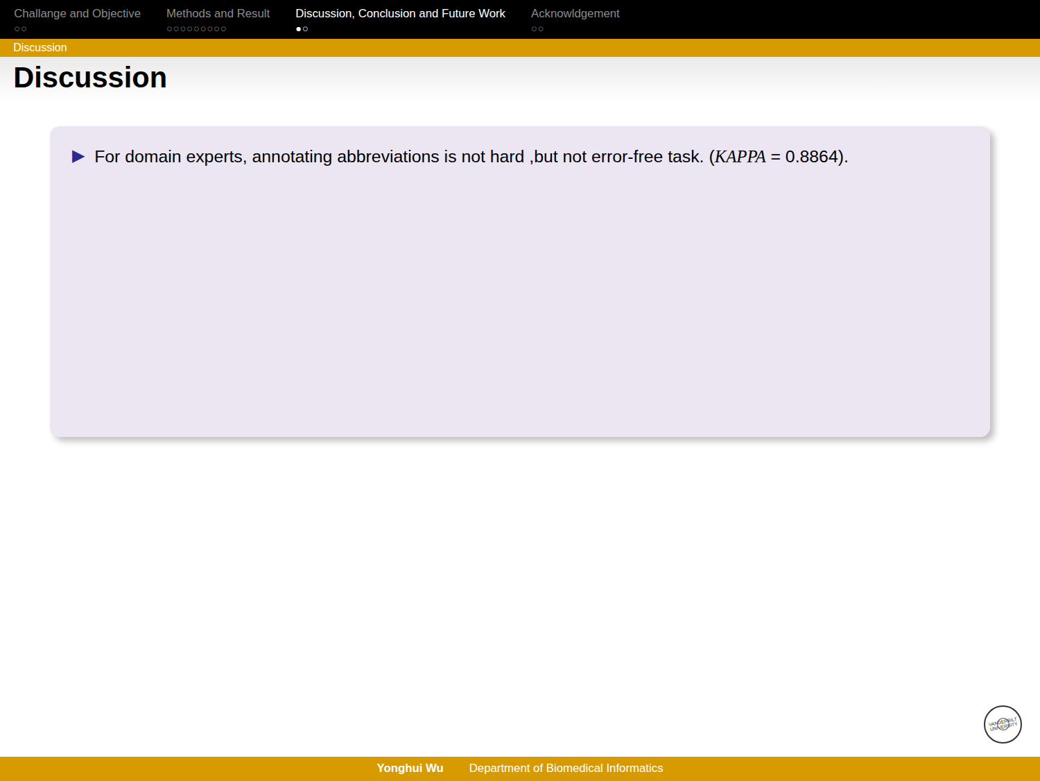Challange and Objective ○○
Methods and Result ○○○○○○○○○
Discussion, Conclusion and Future Work ●○
Acknowldgement ○○
Discussion
Discussion
▶ For domain experts, annotating abbreviations is not hard ,but not error-free task. (KAPPA = 0.8864).
VANDERBILT
UNIVERSITY
Yonghui Wu Department of Biomedical Informatics